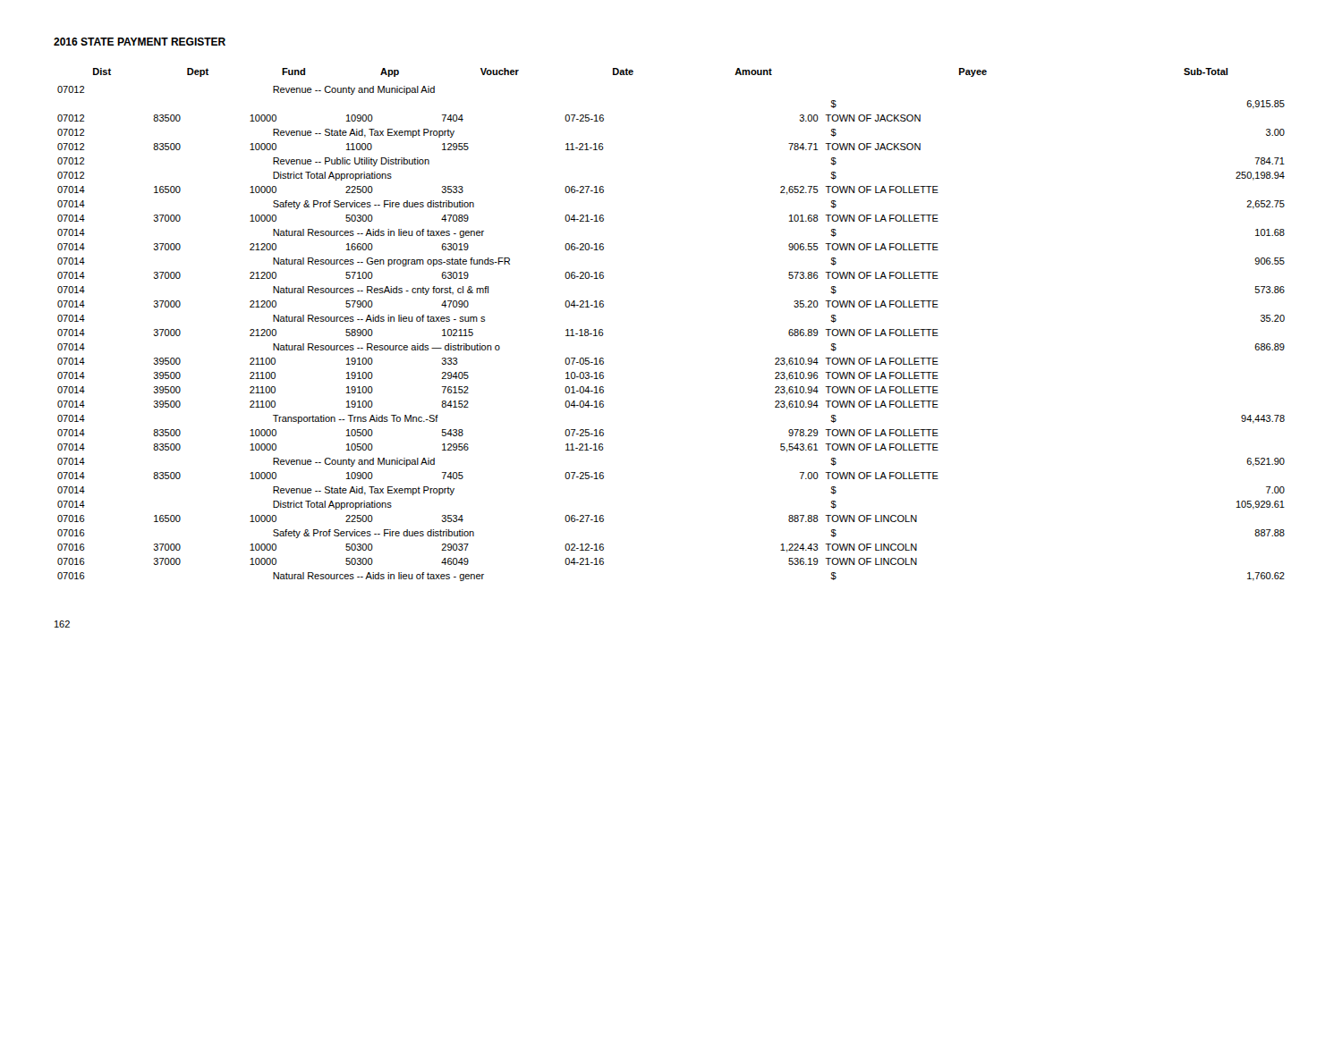2016 STATE PAYMENT REGISTER
| Dist | Dept | Fund | App | Voucher | Date | Amount | Payee | Sub-Total |
| --- | --- | --- | --- | --- | --- | --- | --- | --- |
| 07012 | | Revenue -- County and Municipal Aid | | | |
| | | | | $ | 6,915.85 |
| 07012 | 83500 | 10000 | 10900 | 7404 | 07-25-16 | 3.00 | TOWN OF JACKSON | |
| 07012 | | Revenue -- State Aid, Tax Exempt Proprty | | $ | 3.00 |
| 07012 | 83500 | 10000 | 11000 | 12955 | 11-21-16 | 784.71 | TOWN OF JACKSON | |
| 07012 | | Revenue -- Public Utility Distribution | | $ | 784.71 |
| 07012 | | District Total Appropriations | | $ | 250,198.94 |
| 07014 | 16500 | 10000 | 22500 | 3533 | 06-27-16 | 2,652.75 | TOWN OF LA FOLLETTE | |
| 07014 | | Safety & Prof Services -- Fire dues distribution | | $ | 2,652.75 |
| 07014 | 37000 | 10000 | 50300 | 47089 | 04-21-16 | 101.68 | TOWN OF LA FOLLETTE | |
| 07014 | | Natural Resources -- Aids in lieu of taxes - gener | | $ | 101.68 |
| 07014 | 37000 | 21200 | 16600 | 63019 | 06-20-16 | 906.55 | TOWN OF LA FOLLETTE | |
| 07014 | | Natural Resources -- Gen program ops-state funds-FR | | $ | 906.55 |
| 07014 | 37000 | 21200 | 57100 | 63019 | 06-20-16 | 573.86 | TOWN OF LA FOLLETTE | |
| 07014 | | Natural Resources -- ResAids - cnty forst, cl & mfl | | $ | 573.86 |
| 07014 | 37000 | 21200 | 57900 | 47090 | 04-21-16 | 35.20 | TOWN OF LA FOLLETTE | |
| 07014 | | Natural Resources -- Aids in lieu of taxes - sum s | | $ | 35.20 |
| 07014 | 37000 | 21200 | 58900 | 102115 | 11-18-16 | 686.89 | TOWN OF LA FOLLETTE | |
| 07014 | | Natural Resources -- Resource aids — distribution o | | $ | 686.89 |
| 07014 | 39500 | 21100 | 19100 | 333 | 07-05-16 | 23,610.94 | TOWN OF LA FOLLETTE | |
| 07014 | 39500 | 21100 | 19100 | 29405 | 10-03-16 | 23,610.96 | TOWN OF LA FOLLETTE | |
| 07014 | 39500 | 21100 | 19100 | 76152 | 01-04-16 | 23,610.94 | TOWN OF LA FOLLETTE | |
| 07014 | 39500 | 21100 | 19100 | 84152 | 04-04-16 | 23,610.94 | TOWN OF LA FOLLETTE | |
| 07014 | | Transportation -- Trns Aids To Mnc.-Sf | | $ | 94,443.78 |
| 07014 | 83500 | 10000 | 10500 | 5438 | 07-25-16 | 978.29 | TOWN OF LA FOLLETTE | |
| 07014 | 83500 | 10000 | 10500 | 12956 | 11-21-16 | 5,543.61 | TOWN OF LA FOLLETTE | |
| 07014 | | Revenue -- County and Municipal Aid | | $ | 6,521.90 |
| 07014 | 83500 | 10000 | 10900 | 7405 | 07-25-16 | 7.00 | TOWN OF LA FOLLETTE | |
| 07014 | | Revenue -- State Aid, Tax Exempt Proprty | | $ | 7.00 |
| 07014 | | District Total Appropriations | | $ | 105,929.61 |
| 07016 | 16500 | 10000 | 22500 | 3534 | 06-27-16 | 887.88 | TOWN OF LINCOLN | |
| 07016 | | Safety & Prof Services -- Fire dues distribution | | $ | 887.88 |
| 07016 | 37000 | 10000 | 50300 | 29037 | 02-12-16 | 1,224.43 | TOWN OF LINCOLN | |
| 07016 | 37000 | 10000 | 50300 | 46049 | 04-21-16 | 536.19 | TOWN OF LINCOLN | |
| 07016 | | Natural Resources -- Aids in lieu of taxes - gener | | $ | 1,760.62 |
162